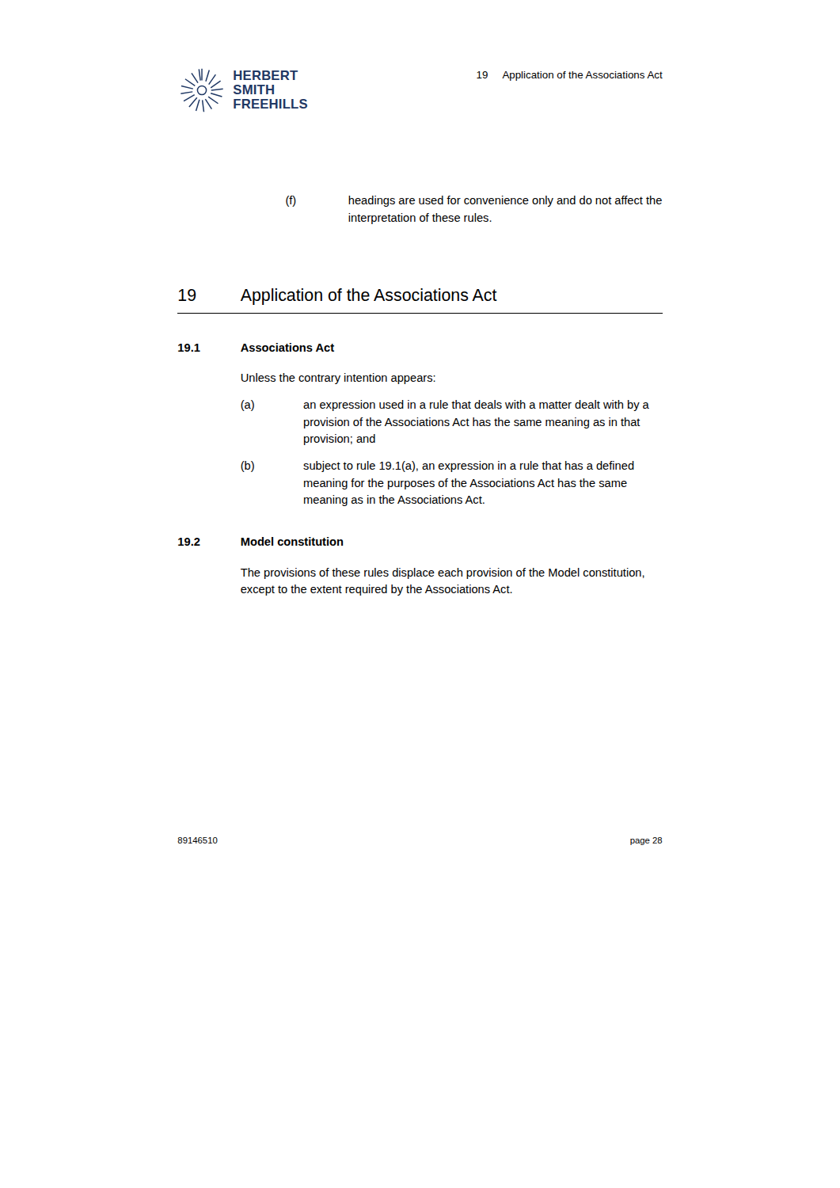HERBERT
SMITH
FREEHILLS
19 Application of the Associations Act
(f)
headings are used for convenience only and do not affect the interpretation of these rules.
19 Application of the Associations Act
19.1 Associations Act
Unless the contrary intention appears:
(a)
an expression used in a rule that deals with a matter dealt with by a provision of the Associations Act has the same meaning as in that provision; and
(b)
subject to rule 19.1(a), an expression in a rule that has a defined meaning for the purposes of the Associations Act has the same meaning as in the Associations Act.
19.2 Model constitution
The provisions of these rules displace each provision of the Model constitution, except to the extent required by the Associations Act.
89146510
page 28